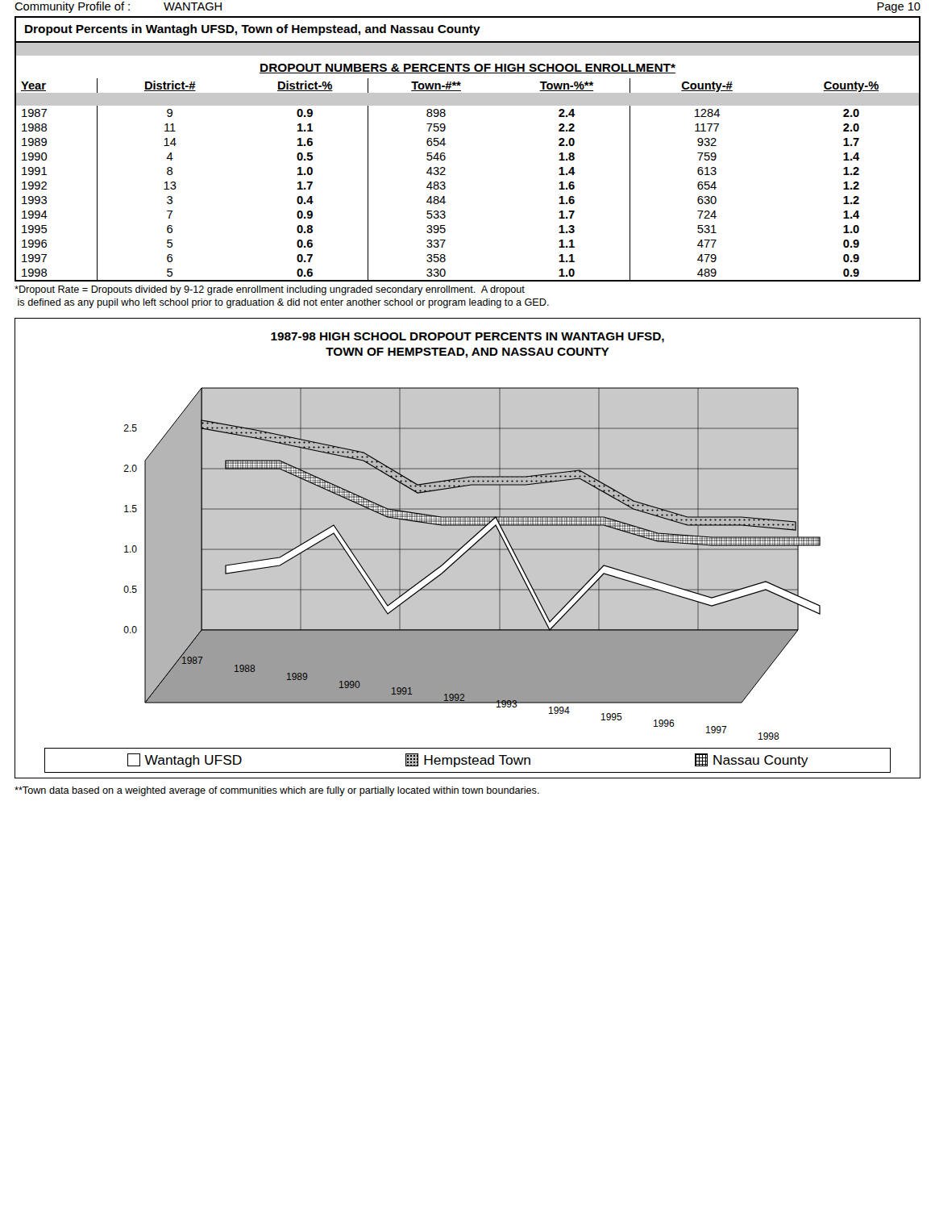Community Profile of : WANTAGH
Page 10
Dropout Percents in Wantagh UFSD, Town of Hempstead, and Nassau County
DROPOUT NUMBERS & PERCENTS OF HIGH SCHOOL ENROLLMENT*
| Year | District-# | District-% | Town-#** | Town-%** | County-# | County-% |
| --- | --- | --- | --- | --- | --- | --- |
| 1987 | 9 | 0.9 | 898 | 2.4 | 1284 | 2.0 |
| 1988 | 11 | 1.1 | 759 | 2.2 | 1177 | 2.0 |
| 1989 | 14 | 1.6 | 654 | 2.0 | 932 | 1.7 |
| 1990 | 4 | 0.5 | 546 | 1.8 | 759 | 1.4 |
| 1991 | 8 | 1.0 | 432 | 1.4 | 613 | 1.2 |
| 1992 | 13 | 1.7 | 483 | 1.6 | 654 | 1.2 |
| 1993 | 3 | 0.4 | 484 | 1.6 | 630 | 1.2 |
| 1994 | 7 | 0.9 | 533 | 1.7 | 724 | 1.4 |
| 1995 | 6 | 0.8 | 395 | 1.3 | 531 | 1.0 |
| 1996 | 5 | 0.6 | 337 | 1.1 | 477 | 0.9 |
| 1997 | 6 | 0.7 | 358 | 1.1 | 479 | 0.9 |
| 1998 | 5 | 0.6 | 330 | 1.0 | 489 | 0.9 |
*Dropout Rate = Dropouts divided by 9-12 grade enrollment including ungraded secondary enrollment. A dropout
is defined as any pupil who left school prior to graduation & did not enter another school or program leading to a GED.
1987-98 HIGH SCHOOL DROPOUT PERCENTS IN WANTAGH UFSD,
TOWN OF HEMPSTEAD, AND NASSAU COUNTY
2.5 2.0 1.5 1.0 0.5 0.0 1987 1988 1989 1990 1991 1992 1993 1994 1995 1996 1997 1998
Wantagh UFSD Hempstead Town Nassau County
**Town data based on a weighted average of communities which are fully or partially located within town boundaries.